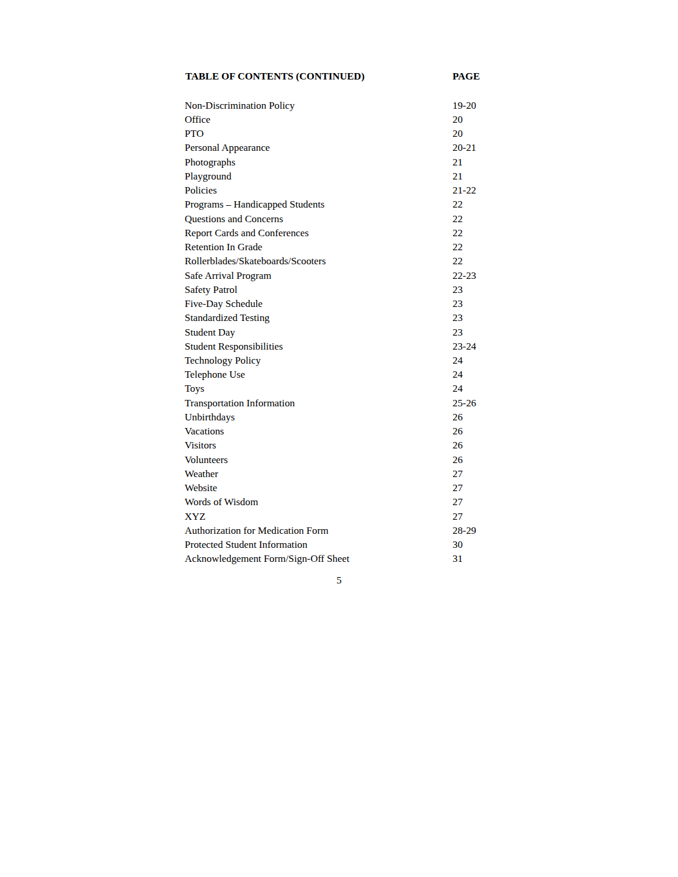| TABLE OF CONTENTS (CONTINUED) | PAGE |
| --- | --- |
| Non-Discrimination Policy | 19-20 |
| Office | 20 |
| PTO | 20 |
| Personal Appearance | 20-21 |
| Photographs | 21 |
| Playground | 21 |
| Policies | 21-22 |
| Programs – Handicapped Students | 22 |
| Questions and Concerns | 22 |
| Report Cards and Conferences | 22 |
| Retention In Grade | 22 |
| Rollerblades/Skateboards/Scooters | 22 |
| Safe Arrival Program | 22-23 |
| Safety Patrol | 23 |
| Five-Day Schedule | 23 |
| Standardized Testing | 23 |
| Student Day | 23 |
| Student Responsibilities | 23-24 |
| Technology Policy | 24 |
| Telephone Use | 24 |
| Toys | 24 |
| Transportation Information | 25-26 |
| Unbirthdays | 26 |
| Vacations | 26 |
| Visitors | 26 |
| Volunteers | 26 |
| Weather | 27 |
| Website | 27 |
| Words of Wisdom | 27 |
| XYZ | 27 |
| Authorization for Medication Form | 28-29 |
| Protected Student Information | 30 |
| Acknowledgement Form/Sign-Off Sheet | 31 |
5